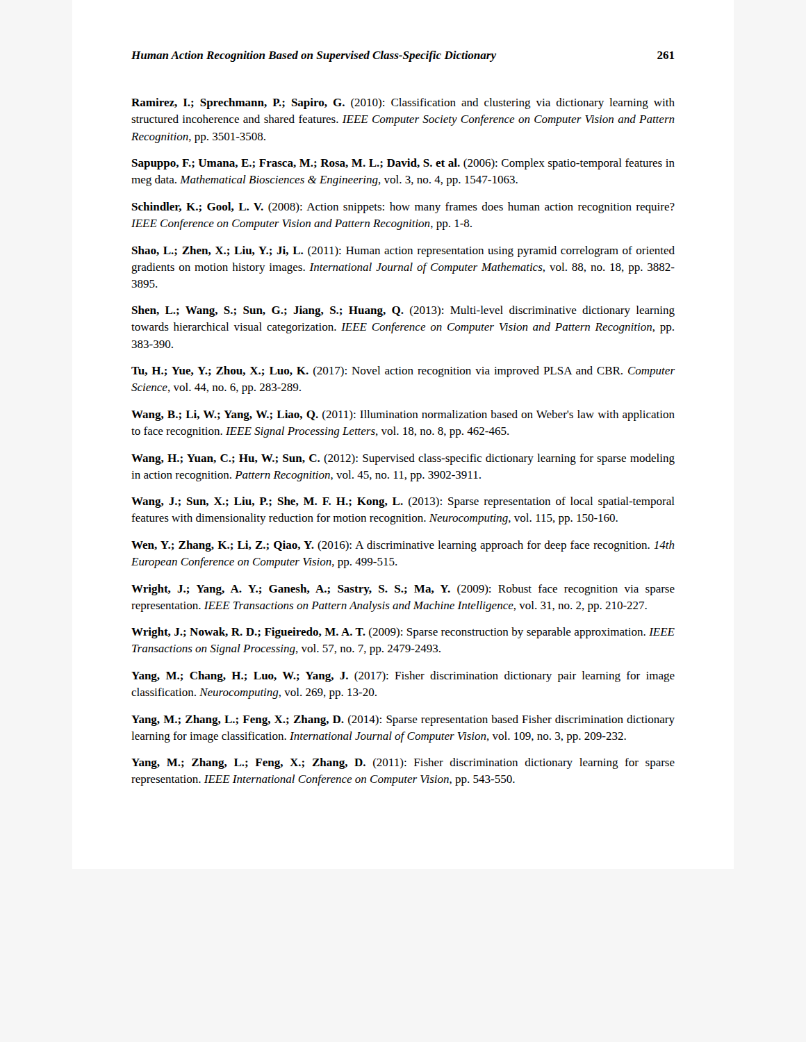Human Action Recognition Based on Supervised Class-Specific Dictionary 261
Ramirez, I.; Sprechmann, P.; Sapiro, G. (2010): Classification and clustering via dictionary learning with structured incoherence and shared features. IEEE Computer Society Conference on Computer Vision and Pattern Recognition, pp. 3501-3508.
Sapuppo, F.; Umana, E.; Frasca, M.; Rosa, M. L.; David, S. et al. (2006): Complex spatio-temporal features in meg data. Mathematical Biosciences & Engineering, vol. 3, no. 4, pp. 1547-1063.
Schindler, K.; Gool, L. V. (2008): Action snippets: how many frames does human action recognition require? IEEE Conference on Computer Vision and Pattern Recognition, pp. 1-8.
Shao, L.; Zhen, X.; Liu, Y.; Ji, L. (2011): Human action representation using pyramid correlogram of oriented gradients on motion history images. International Journal of Computer Mathematics, vol. 88, no. 18, pp. 3882-3895.
Shen, L.; Wang, S.; Sun, G.; Jiang, S.; Huang, Q. (2013): Multi-level discriminative dictionary learning towards hierarchical visual categorization. IEEE Conference on Computer Vision and Pattern Recognition, pp. 383-390.
Tu, H.; Yue, Y.; Zhou, X.; Luo, K. (2017): Novel action recognition via improved PLSA and CBR. Computer Science, vol. 44, no. 6, pp. 283-289.
Wang, B.; Li, W.; Yang, W.; Liao, Q. (2011): Illumination normalization based on Weber's law with application to face recognition. IEEE Signal Processing Letters, vol. 18, no. 8, pp. 462-465.
Wang, H.; Yuan, C.; Hu, W.; Sun, C. (2012): Supervised class-specific dictionary learning for sparse modeling in action recognition. Pattern Recognition, vol. 45, no. 11, pp. 3902-3911.
Wang, J.; Sun, X.; Liu, P.; She, M. F. H.; Kong, L. (2013): Sparse representation of local spatial-temporal features with dimensionality reduction for motion recognition. Neurocomputing, vol. 115, pp. 150-160.
Wen, Y.; Zhang, K.; Li, Z.; Qiao, Y. (2016): A discriminative learning approach for deep face recognition. 14th European Conference on Computer Vision, pp. 499-515.
Wright, J.; Yang, A. Y.; Ganesh, A.; Sastry, S. S.; Ma, Y. (2009): Robust face recognition via sparse representation. IEEE Transactions on Pattern Analysis and Machine Intelligence, vol. 31, no. 2, pp. 210-227.
Wright, J.; Nowak, R. D.; Figueiredo, M. A. T. (2009): Sparse reconstruction by separable approximation. IEEE Transactions on Signal Processing, vol. 57, no. 7, pp. 2479-2493.
Yang, M.; Chang, H.; Luo, W.; Yang, J. (2017): Fisher discrimination dictionary pair learning for image classification. Neurocomputing, vol. 269, pp. 13-20.
Yang, M.; Zhang, L.; Feng, X.; Zhang, D. (2014): Sparse representation based Fisher discrimination dictionary learning for image classification. International Journal of Computer Vision, vol. 109, no. 3, pp. 209-232.
Yang, M.; Zhang, L.; Feng, X.; Zhang, D. (2011): Fisher discrimination dictionary learning for sparse representation. IEEE International Conference on Computer Vision, pp. 543-550.